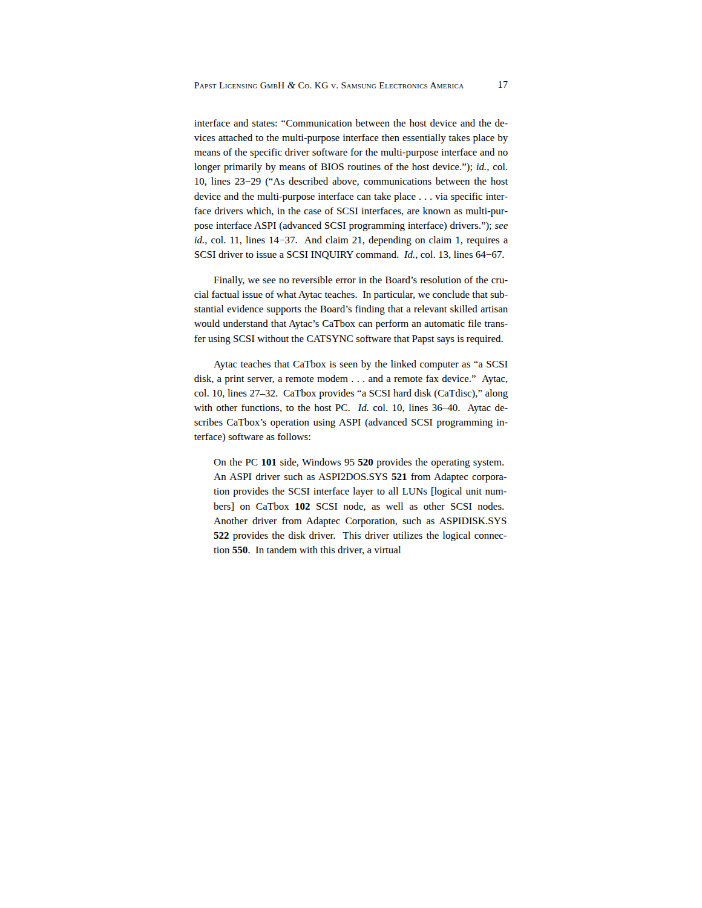Papst Licensing GmbH & Co. KG v. Samsung Electronics America
17
interface and states: “Communication between the host device and the devices attached to the multi-purpose interface then essentially takes place by means of the specific driver software for the multi-purpose interface and no longer primarily by means of BIOS routines of the host device.”); id., col. 10, lines 23−29 (“As described above, communications between the host device and the multi-purpose interface can take place . . . via specific interface drivers which, in the case of SCSI interfaces, are known as multi-purpose interface ASPI (advanced SCSI programming interface) drivers.”); see id., col. 11, lines 14−37. And claim 21, depending on claim 1, requires a SCSI driver to issue a SCSI INQUIRY command. Id., col. 13, lines 64−67.
Finally, we see no reversible error in the Board’s resolution of the crucial factual issue of what Aytac teaches. In particular, we conclude that substantial evidence supports the Board’s finding that a relevant skilled artisan would understand that Aytac’s CaTbox can perform an automatic file transfer using SCSI without the CATSYNC software that Papst says is required.
Aytac teaches that CaTbox is seen by the linked computer as “a SCSI disk, a print server, a remote modem . . . and a remote fax device.” Aytac, col. 10, lines 27–32. CaTbox provides “a SCSI hard disk (CaTdisc),” along with other functions, to the host PC. Id. col. 10, lines 36–40. Aytac describes CaTbox’s operation using ASPI (advanced SCSI programming interface) software as follows:
On the PC 101 side, Windows 95 520 provides the operating system. An ASPI driver such as ASPI2DOS.SYS 521 from Adaptec corporation provides the SCSI interface layer to all LUNs [logical unit numbers] on CaTbox 102 SCSI node, as well as other SCSI nodes. Another driver from Adaptec Corporation, such as ASPIDISK.SYS 522 provides the disk driver. This driver utilizes the logical connection 550. In tandem with this driver, a virtual